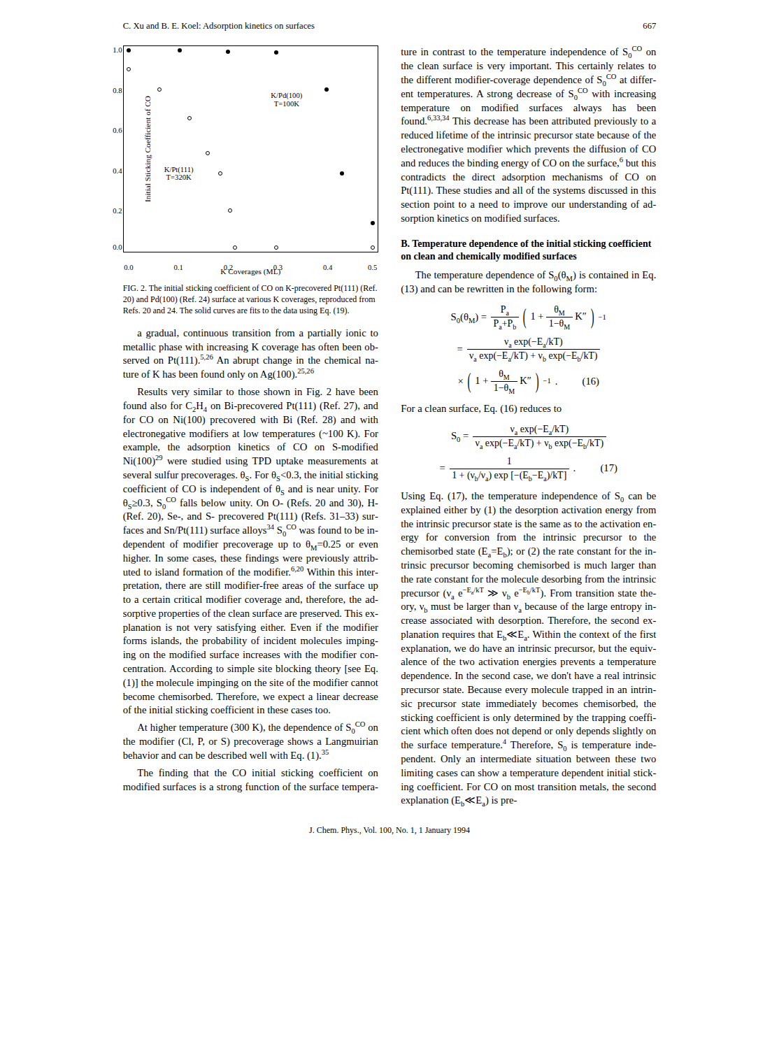C. Xu and B. E. Koel: Adsorption kinetics on surfaces 667
Initial Sticking Coefficient of CO
1.0 0.8 0.6 0.4 0.2 0.0
0.0 0.1 0.2 0.3 0.4 0.5
K/Pd(100)
T=100K
K/Pt(111)
T=320K
K Coverages (ML)
FIG. 2. The initial sticking coefficient of CO on K-precovered Pt(111) (Ref. 20) and Pd(100) (Ref. 24) surface at various K coverages, reproduced from Refs. 20 and 24. The solid curves are fits to the data using Eq. (19).
a gradual, continuous transition from a partially ionic to metallic phase with increasing K coverage has often been observed on Pt(111).5,26 An abrupt change in the chemical nature of K has been found only on Ag(100).25,26
Results very similar to those shown in Fig. 2 have been found also for C2H4 on Bi-precovered Pt(111) (Ref. 27), and for CO on Ni(100) precovered with Bi (Ref. 28) and with electronegative modifiers at low temperatures (~100 K). For example, the adsorption kinetics of CO on S-modified Ni(100)29 were studied using TPD uptake measurements at several sulfur precoverages. θS. For θS<0.3, the initial sticking coefficient of CO is independent of θS and is near unity. For θS≥0.3, S0CO falls below unity. On O- (Refs. 20 and 30), H- (Ref. 20), Se-, and S- precovered Pt(111) (Refs. 31–33) surfaces and Sn/Pt(111) surface alloys34 S0CO was found to be independent of modifier precoverage up to θM=0.25 or even higher. In some cases, these findings were previously attributed to island formation of the modifier.6,20 Within this interpretation, there are still modifier-free areas of the surface up to a certain critical modifier coverage and, therefore, the adsorptive properties of the clean surface are preserved. This explanation is not very satisfying either. Even if the modifier forms islands, the probability of incident molecules impinging on the modified surface increases with the modifier concentration. According to simple site blocking theory [see Eq. (1)] the molecule impinging on the site of the modifier cannot become chemisorbed. Therefore, we expect a linear decrease of the initial sticking coefficient in these cases too.
At higher temperature (300 K), the dependence of S0CO on the modifier (Cl, P, or S) precoverage shows a Langmuirian behavior and can be described well with Eq. (1).35
The finding that the CO initial sticking coefficient on modified surfaces is a strong function of the surface temperature in contrast to the temperature independence of S0CO on the clean surface is very important. This certainly relates to the different modifier-coverage dependence of S0CO at different temperatures. A strong decrease of S0CO with increasing temperature on modified surfaces always has been found.6,33,34 This decrease has been attributed previously to a reduced lifetime of the intrinsic precursor state because of the electronegative modifier which prevents the diffusion of CO and reduces the binding energy of CO on the surface,6 but this contradicts the direct adsorption mechanisms of CO on Pt(111). These studies and all of the systems discussed in this section point to a need to improve our understanding of adsorption kinetics on modified surfaces.
B. Temperature dependence of the initial sticking coefficient on clean and chemically modified surfaces
The temperature dependence of S0(θM) is contained in Eq. (13) and can be rewritten in the following form:
S0(θM) = Pa Pa+Pb ( 1 + θM 1−θM K″ )−1
= νa exp(−Ea/kT) νa exp(−Ea/kT) + νb exp(−Eb/kT)
× ( 1 + θM 1−θM K″ )−1 . (16)
For a clean surface, Eq. (16) reduces to
S0 = νa exp(−Ea/kT) νa exp(−Ea/kT) + νb exp(−Eb/kT)
= 1 1 + (νb/νa) exp [−(Eb−Ea)/kT] . (17)
Using Eq. (17), the temperature independence of S0 can be explained either by (1) the desorption activation energy from the intrinsic precursor state is the same as to the activation energy for conversion from the intrinsic precursor to the chemisorbed state (Ea=Eb); or (2) the rate constant for the intrinsic precursor becoming chemisorbed is much larger than the rate constant for the molecule desorbing from the intrinsic precursor (νa e−Ea/kT ≫ νb e−Eb/kT). From transition state theory, νb must be larger than νa because of the large entropy increase associated with desorption. Therefore, the second explanation requires that Eb≪Ea. Within the context of the first explanation, we do have an intrinsic precursor, but the equivalence of the two activation energies prevents a temperature dependence. In the second case, we don't have a real intrinsic precursor state. Because every molecule trapped in an intrinsic precursor state immediately becomes chemisorbed, the sticking coefficient is only determined by the trapping coefficient which often does not depend or only depends slightly on the surface temperature.4 Therefore, S0 is temperature independent. Only an intermediate situation between these two limiting cases can show a temperature dependent initial sticking coefficient. For CO on most transition metals, the second explanation (Eb≪Ea) is pre-
J. Chem. Phys., Vol. 100, No. 1, 1 January 1994